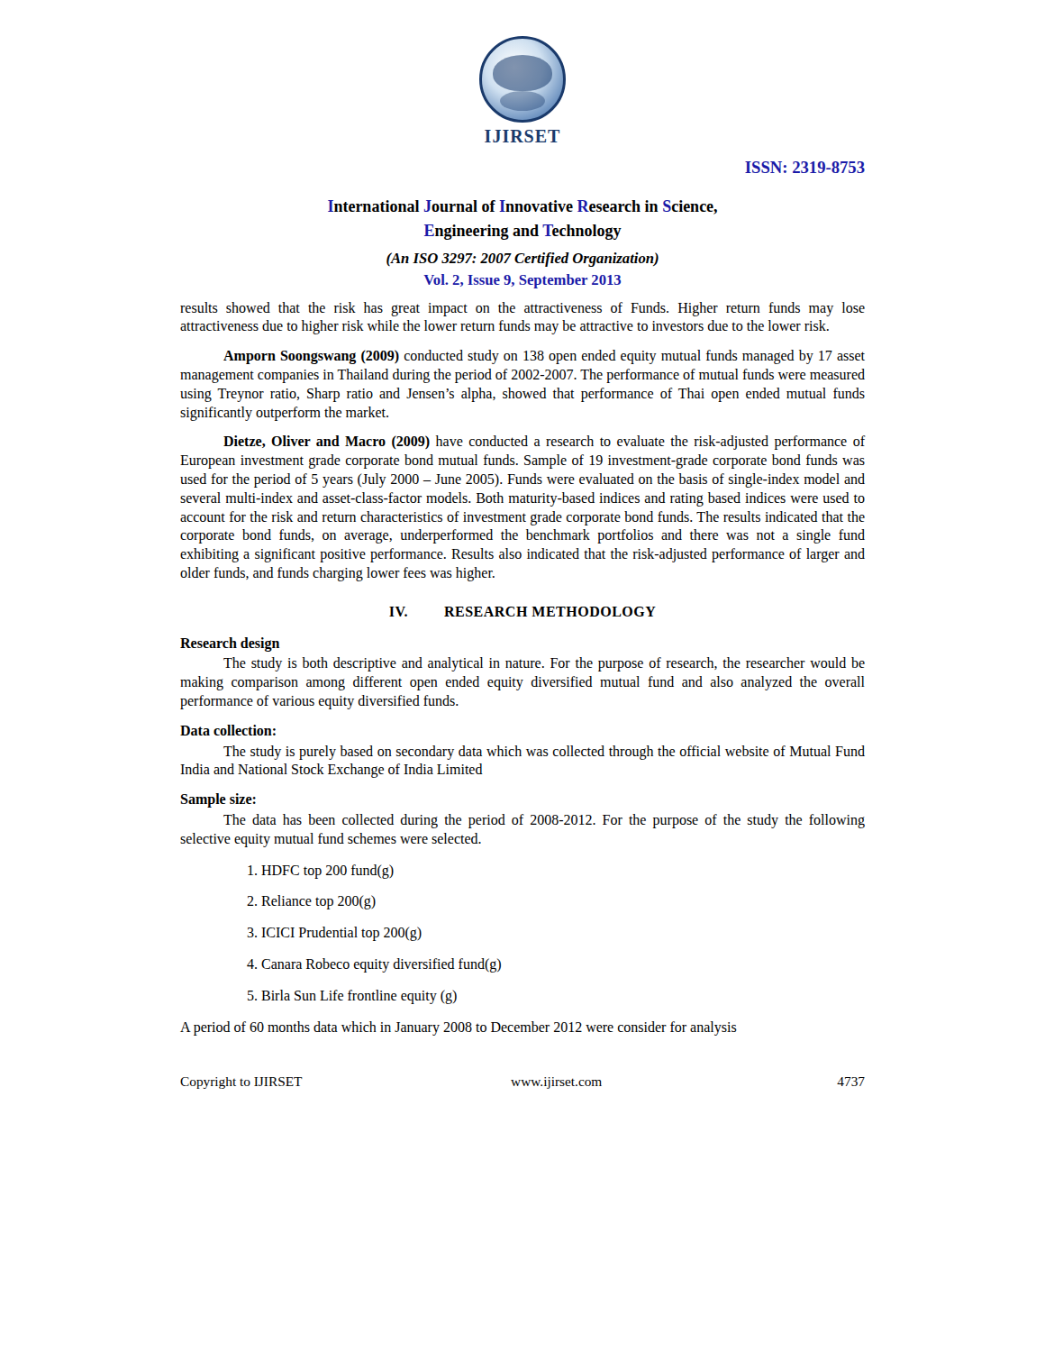IJIRSET
ISSN: 2319-8753
International Journal of Innovative Research in Science,
Engineering and Technology
(An ISO 3297: 2007 Certified Organization)
Vol. 2, Issue 9, September 2013
results showed that the risk has great impact on the attractiveness of Funds. Higher return funds may lose attractiveness due to higher risk while the lower return funds may be attractive to investors due to the lower risk.
Amporn Soongswang (2009) conducted study on 138 open ended equity mutual funds managed by 17 asset management companies in Thailand during the period of 2002-2007. The performance of mutual funds were measured using Treynor ratio, Sharp ratio and Jensen’s alpha, showed that performance of Thai open ended mutual funds significantly outperform the market.
Dietze, Oliver and Macro (2009) have conducted a research to evaluate the risk-adjusted performance of European investment grade corporate bond mutual funds. Sample of 19 investment-grade corporate bond funds was used for the period of 5 years (July 2000 – June 2005). Funds were evaluated on the basis of single-index model and several multi-index and asset-class-factor models. Both maturity-based indices and rating based indices were used to account for the risk and return characteristics of investment grade corporate bond funds. The results indicated that the corporate bond funds, on average, underperformed the benchmark portfolios and there was not a single fund exhibiting a significant positive performance. Results also indicated that the risk-adjusted performance of larger and older funds, and funds charging lower fees was higher.
IV. RESEARCH METHODOLOGY
Research design
The study is both descriptive and analytical in nature. For the purpose of research, the researcher would be making comparison among different open ended equity diversified mutual fund and also analyzed the overall performance of various equity diversified funds.
Data collection:
The study is purely based on secondary data which was collected through the official website of Mutual Fund India and National Stock Exchange of India Limited
Sample size:
The data has been collected during the period of 2008-2012. For the purpose of the study the following selective equity mutual fund schemes were selected.
HDFC top 200 fund(g)
Reliance top 200(g)
ICICI Prudential top 200(g)
Canara Robeco equity diversified fund(g)
Birla Sun Life frontline equity (g)
A period of 60 months data which in January 2008 to December 2012 were consider for analysis
Copyright to IJIRSET
www.ijirset.com
4737